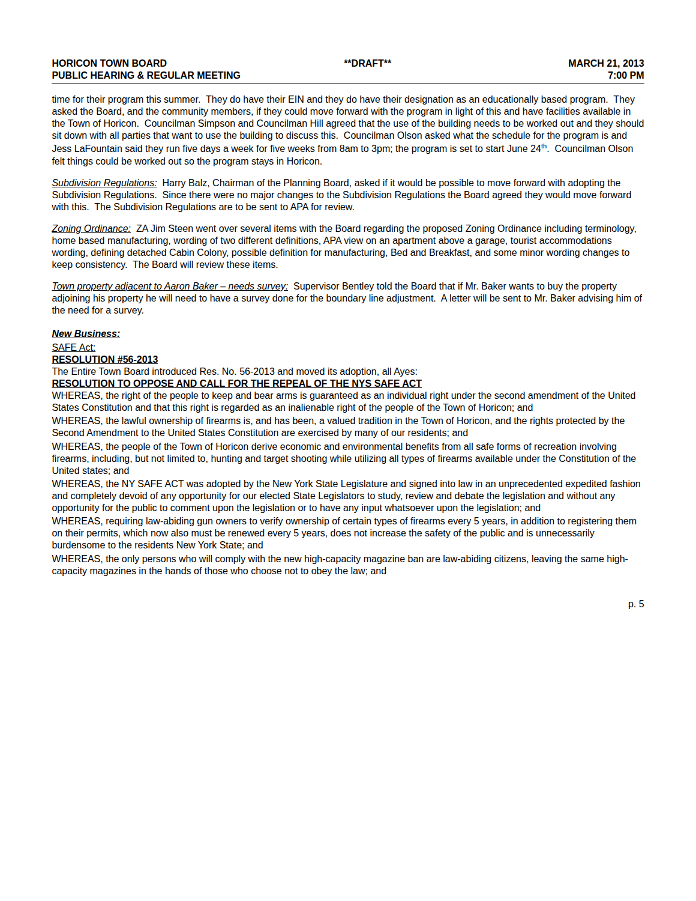HORICON TOWN BOARD **DRAFT** MARCH 21, 2013
PUBLIC HEARING & REGULAR MEETING 7:00 PM
time for their program this summer. They do have their EIN and they do have their designation as an educationally based program. They asked the Board, and the community members, if they could move forward with the program in light of this and have facilities available in the Town of Horicon. Councilman Simpson and Councilman Hill agreed that the use of the building needs to be worked out and they should sit down with all parties that want to use the building to discuss this. Councilman Olson asked what the schedule for the program is and Jess LaFountain said they run five days a week for five weeks from 8am to 3pm; the program is set to start June 24th. Councilman Olson felt things could be worked out so the program stays in Horicon.
Subdivision Regulations: Harry Balz, Chairman of the Planning Board, asked if it would be possible to move forward with adopting the Subdivision Regulations. Since there were no major changes to the Subdivision Regulations the Board agreed they would move forward with this. The Subdivision Regulations are to be sent to APA for review.
Zoning Ordinance: ZA Jim Steen went over several items with the Board regarding the proposed Zoning Ordinance including terminology, home based manufacturing, wording of two different definitions, APA view on an apartment above a garage, tourist accommodations wording, defining detached Cabin Colony, possible definition for manufacturing, Bed and Breakfast, and some minor wording changes to keep consistency. The Board will review these items.
Town property adjacent to Aaron Baker – needs survey: Supervisor Bentley told the Board that if Mr. Baker wants to buy the property adjoining his property he will need to have a survey done for the boundary line adjustment. A letter will be sent to Mr. Baker advising him of the need for a survey.
New Business:
SAFE Act:
RESOLUTION #56-2013
The Entire Town Board introduced Res. No. 56-2013 and moved its adoption, all Ayes:
RESOLUTION TO OPPOSE AND CALL FOR THE REPEAL OF THE NYS SAFE ACT
WHEREAS, the right of the people to keep and bear arms is guaranteed as an individual right under the second amendment of the United States Constitution and that this right is regarded as an inalienable right of the people of the Town of Horicon; and
WHEREAS, the lawful ownership of firearms is, and has been, a valued tradition in the Town of Horicon, and the rights protected by the Second Amendment to the United States Constitution are exercised by many of our residents; and
WHEREAS, the people of the Town of Horicon derive economic and environmental benefits from all safe forms of recreation involving firearms, including, but not limited to, hunting and target shooting while utilizing all types of firearms available under the Constitution of the United states; and
WHEREAS, the NY SAFE ACT was adopted by the New York State Legislature and signed into law in an unprecedented expedited fashion and completely devoid of any opportunity for our elected State Legislators to study, review and debate the legislation and without any opportunity for the public to comment upon the legislation or to have any input whatsoever upon the legislation; and
WHEREAS, requiring law-abiding gun owners to verify ownership of certain types of firearms every 5 years, in addition to registering them on their permits, which now also must be renewed every 5 years, does not increase the safety of the public and is unnecessarily burdensome to the residents New York State; and
WHEREAS, the only persons who will comply with the new high-capacity magazine ban are law-abiding citizens, leaving the same high-capacity magazines in the hands of those who choose not to obey the law; and
p. 5